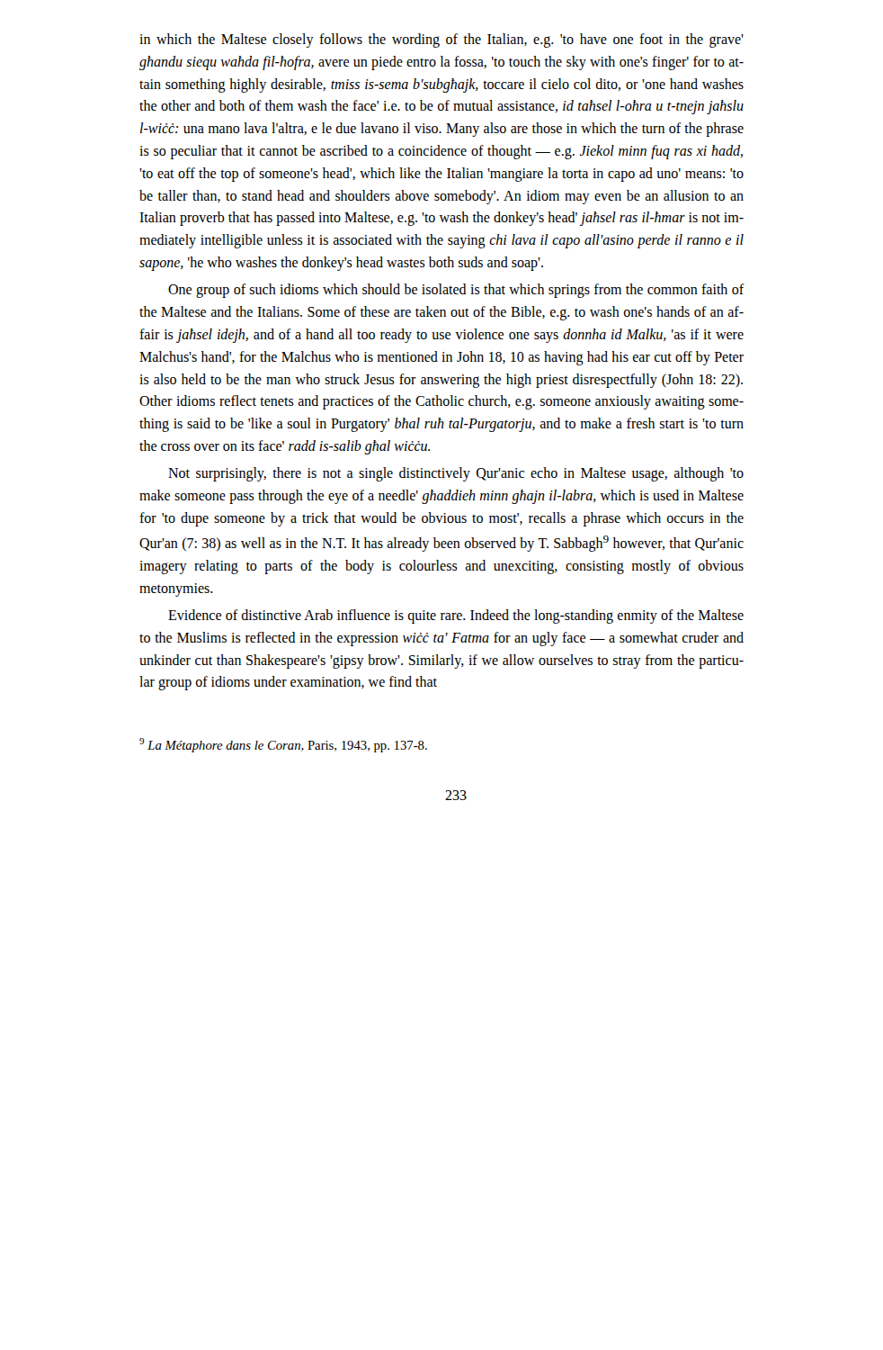in which the Maltese closely follows the wording of the Italian, e.g. 'to have one foot in the grave' għandu siequ waħda fil-ħofra, avere un piede entro la fossa, 'to touch the sky with one's finger' for to attain something highly desirable, tmiss is-sema b'subgħajk, toccare il cielo col dito, or 'one hand washes the other and both of them wash the face' i.e. to be of mutual assistance, id taħsel l-oħra u t-tnejn jaħslu l-wiċċ: una mano lava l'altra, e le due lavano il viso. Many also are those in which the turn of the phrase is so peculiar that it cannot be ascribed to a coincidence of thought — e.g. Jiekol minn fuq ras xi ħadd, 'to eat off the top of someone's head', which like the Italian 'mangiare la torta in capo ad uno' means: 'to be taller than, to stand head and shoulders above somebody'. An idiom may even be an allusion to an Italian proverb that has passed into Maltese, e.g. 'to wash the donkey's head' jaħsel ras il-ħmar is not immediately intelligible unless it is associated with the saying chi lava il capo all'asino perde il ranno e il sapone, 'he who washes the donkey's head wastes both suds and soap'.
One group of such idioms which should be isolated is that which springs from the common faith of the Maltese and the Italians. Some of these are taken out of the Bible, e.g. to wash one's hands of an affair is jaħsel idejh, and of a hand all too ready to use violence one says donnha id Malku, 'as if it were Malchus's hand', for the Malchus who is mentioned in John 18, 10 as having had his ear cut off by Peter is also held to be the man who struck Jesus for answering the high priest disrespectfully (John 18: 22). Other idioms reflect tenets and practices of the Catholic church, e.g. someone anxiously awaiting something is said to be 'like a soul in Purgatory' bħal ruħ tal-Purgatorju, and to make a fresh start is 'to turn the cross over on its face' radd is-salib għal wiċċu.
Not surprisingly, there is not a single distinctively Qur'anic echo in Maltese usage, although 'to make someone pass through the eye of a needle' għaddieh minn għajn il-labra, which is used in Maltese for 'to dupe someone by a trick that would be obvious to most', recalls a phrase which occurs in the Qur'an (7: 38) as well as in the N.T. It has already been observed by T. Sabbagh9 however, that Qur'anic imagery relating to parts of the body is colourless and unexciting, consisting mostly of obvious metonymies.
Evidence of distinctive Arab influence is quite rare. Indeed the long-standing enmity of the Maltese to the Muslims is reflected in the expression wiċċ ta' Fatma for an ugly face — a somewhat cruder and unkinder cut than Shakespeare's 'gipsy brow'. Similarly, if we allow ourselves to stray from the particular group of idioms under examination, we find that
9 La Métaphore dans le Coran, Paris, 1943, pp. 137-8.
233